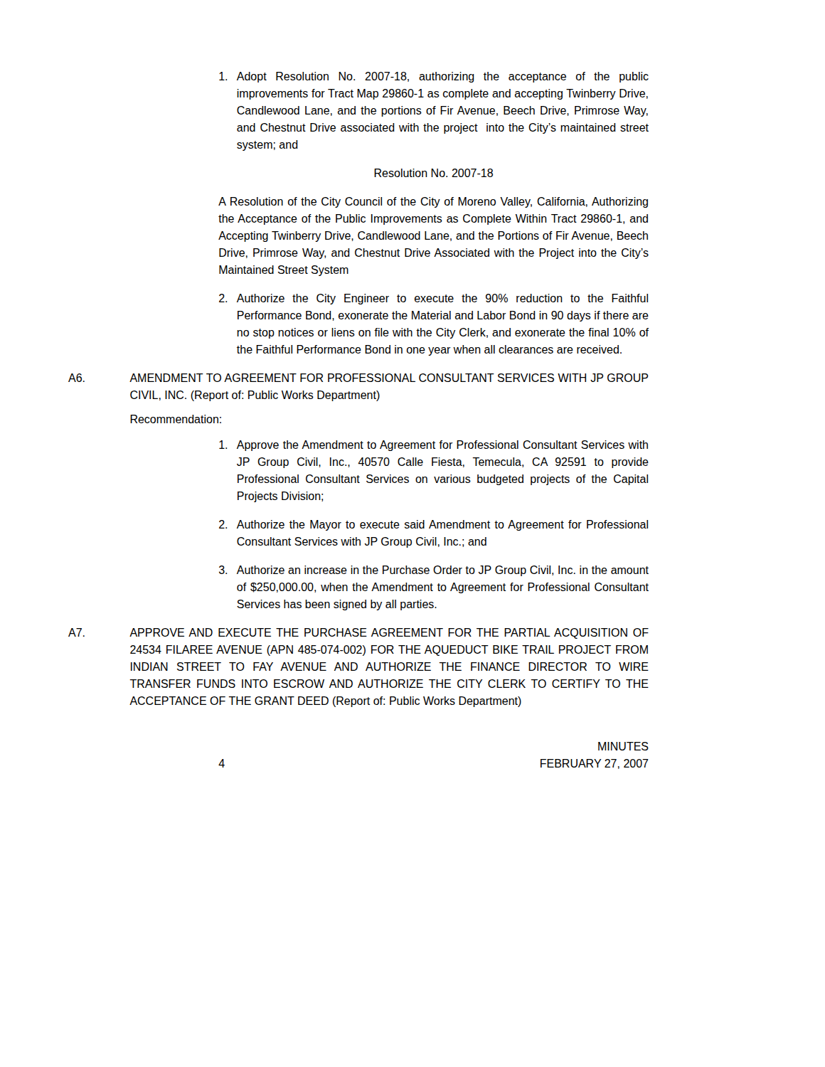1. Adopt Resolution No. 2007-18, authorizing the acceptance of the public improvements for Tract Map 29860-1 as complete and accepting Twinberry Drive, Candlewood Lane, and the portions of Fir Avenue, Beech Drive, Primrose Way, and Chestnut Drive associated with the project into the City’s maintained street system; and
Resolution No. 2007-18
A Resolution of the City Council of the City of Moreno Valley, California, Authorizing the Acceptance of the Public Improvements as Complete Within Tract 29860-1, and Accepting Twinberry Drive, Candlewood Lane, and the Portions of Fir Avenue, Beech Drive, Primrose Way, and Chestnut Drive Associated with the Project into the City’s Maintained Street System
2. Authorize the City Engineer to execute the 90% reduction to the Faithful Performance Bond, exonerate the Material and Labor Bond in 90 days if there are no stop notices or liens on file with the City Clerk, and exonerate the final 10% of the Faithful Performance Bond in one year when all clearances are received.
A6.
AMENDMENT TO AGREEMENT FOR PROFESSIONAL CONSULTANT SERVICES WITH JP GROUP CIVIL, INC. (Report of: Public Works Department)
Recommendation:
1. Approve the Amendment to Agreement for Professional Consultant Services with JP Group Civil, Inc., 40570 Calle Fiesta, Temecula, CA 92591 to provide Professional Consultant Services on various budgeted projects of the Capital Projects Division;
2. Authorize the Mayor to execute said Amendment to Agreement for Professional Consultant Services with JP Group Civil, Inc.; and
3. Authorize an increase in the Purchase Order to JP Group Civil, Inc. in the amount of $250,000.00, when the Amendment to Agreement for Professional Consultant Services has been signed by all parties.
A7.
APPROVE AND EXECUTE THE PURCHASE AGREEMENT FOR THE PARTIAL ACQUISITION OF 24534 FILAREE AVENUE (APN 485-074-002) FOR THE AQUEDUCT BIKE TRAIL PROJECT FROM INDIAN STREET TO FAY AVENUE AND AUTHORIZE THE FINANCE DIRECTOR TO WIRE TRANSFER FUNDS INTO ESCROW AND AUTHORIZE THE CITY CLERK TO CERTIFY TO THE ACCEPTANCE OF THE GRANT DEED (Report of: Public Works Department)
4
MINUTES
FEBRUARY 27, 2007